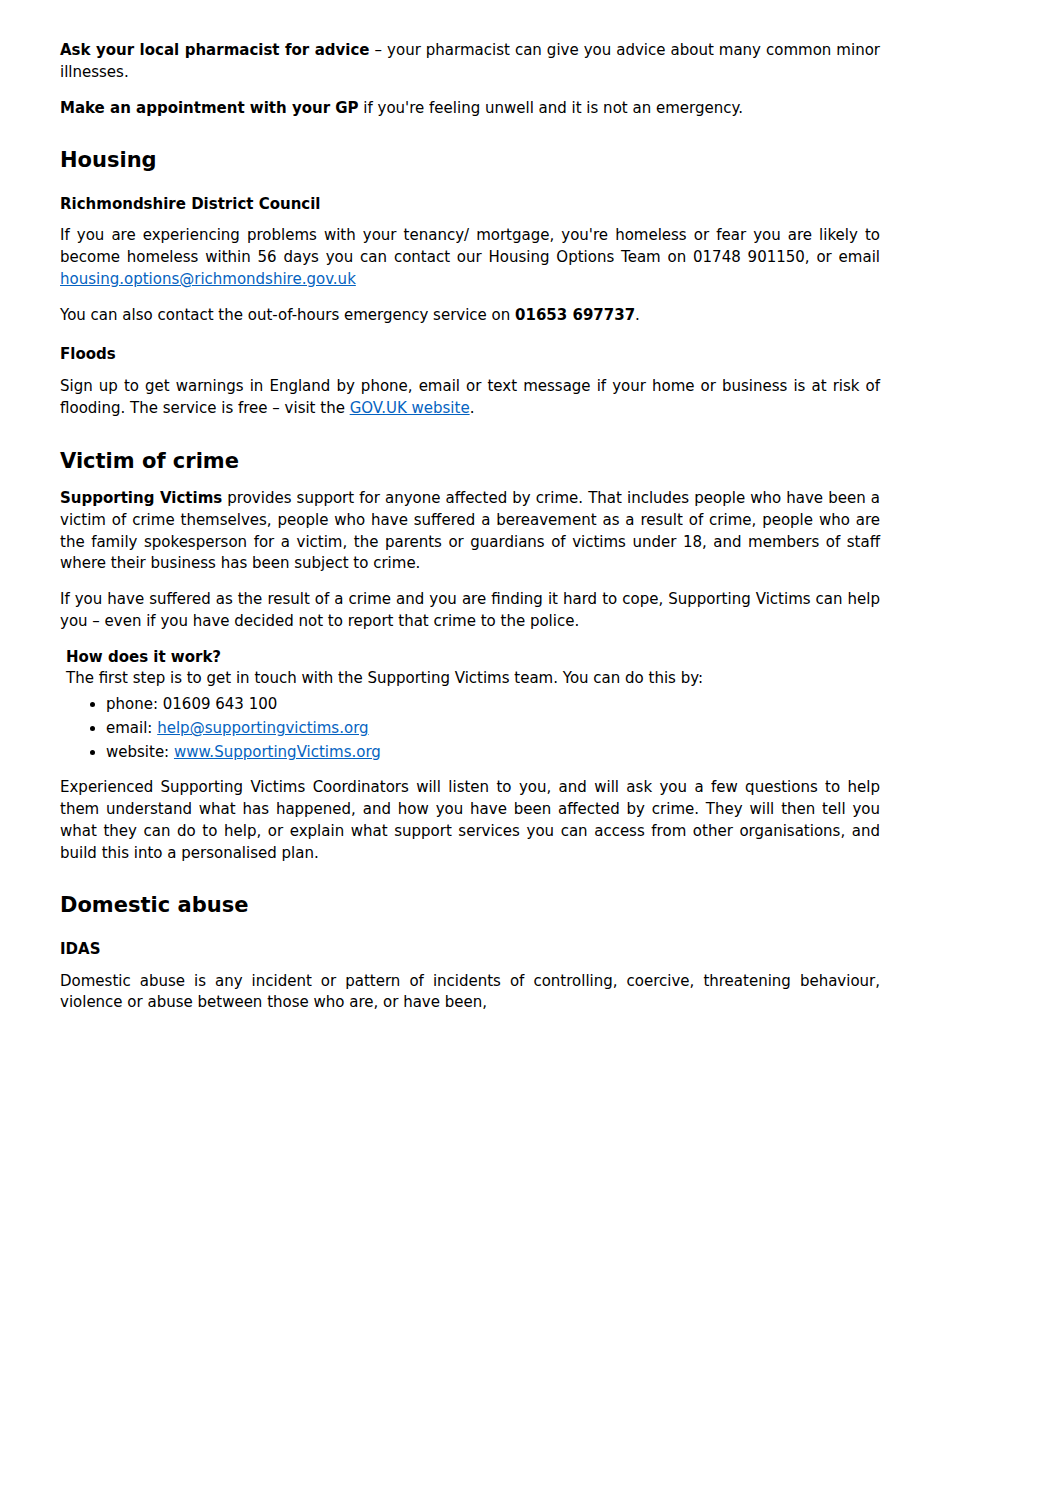Ask your local pharmacist for advice – your pharmacist can give you advice about many common minor illnesses.
Make an appointment with your GP if you're feeling unwell and it is not an emergency.
Housing
Richmondshire District Council
If you are experiencing problems with your tenancy/ mortgage, you're homeless or fear you are likely to become homeless within 56 days you can contact our Housing Options Team on 01748 901150, or email housing.options@richmondshire.gov.uk
You can also contact the out-of-hours emergency service on 01653 697737.
Floods
Sign up to get warnings in England by phone, email or text message if your home or business is at risk of flooding. The service is free – visit the GOV.UK website.
Victim of crime
Supporting Victims provides support for anyone affected by crime. That includes people who have been a victim of crime themselves, people who have suffered a bereavement as a result of crime, people who are the family spokesperson for a victim, the parents or guardians of victims under 18, and members of staff where their business has been subject to crime.
If you have suffered as the result of a crime and you are finding it hard to cope, Supporting Victims can help you – even if you have decided not to report that crime to the police.
How does it work?
The first step is to get in touch with the Supporting Victims team. You can do this by:
phone: 01609 643 100
email: help@supportingvictims.org
website: www.SupportingVictims.org
Experienced Supporting Victims Coordinators will listen to you, and will ask you a few questions to help them understand what has happened, and how you have been affected by crime. They will then tell you what they can do to help, or explain what support services you can access from other organisations, and build this into a personalised plan.
Domestic abuse
IDAS
Domestic abuse is any incident or pattern of incidents of controlling, coercive, threatening behaviour, violence or abuse between those who are, or have been,